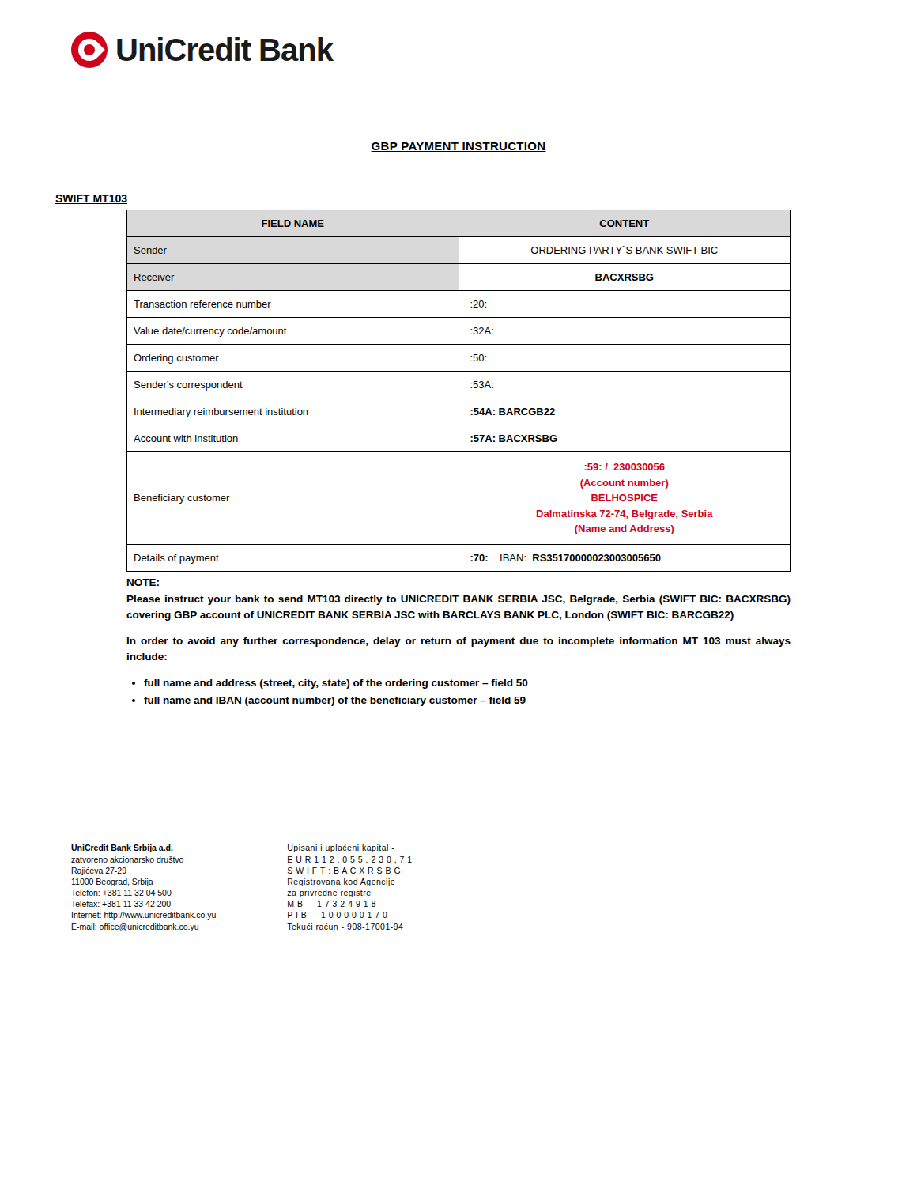UniCredit Bank
GBP PAYMENT INSTRUCTION
SWIFT MT103
| FIELD NAME | CONTENT |
| --- | --- |
| Sender | ORDERING PARTY`S BANK SWIFT BIC |
| Receiver | BACXRSBG |
| Transaction reference number | :20: |
| Value date/currency code/amount | :32A: |
| Ordering customer | :50: |
| Sender's correspondent | :53A: |
| Intermediary reimbursement institution | :54A: BARCGB22 |
| Account with institution | :57A: BACXRSBG |
| Beneficiary customer | :59: / 230030056 (Account number) BELHOSPICE Dalmatinska 72-74, Belgrade, Serbia (Name and Address) |
| Details of payment | :70: IBAN: RS35170000023003005650 |
NOTE:
Please instruct your bank to send MT103 directly to UNICREDIT BANK SERBIA JSC, Belgrade, Serbia (SWIFT BIC: BACXRSBG) covering GBP account of UNICREDIT BANK SERBIA JSC with BARCLAYS BANK PLC, London (SWIFT BIC: BARCGB22)
In order to avoid any further correspondence, delay or return of payment due to incomplete information MT 103 must always include:
full name and address (street, city, state) of the ordering customer – field 50
full name and IBAN (account number) of the beneficiary customer – field 59
UniCredit Bank Srbija a.d.
zatvoreno akcionarsko društvo
Rajićeva 27-29
11000 Beograd, Srbija
Telefon: +381 11 32 04 500
Telefax: +381 11 33 42 200
Internet: http://www.unicreditbank.co.yu
E-mail: office@unicreditbank.co.yu
Upisani i uplaćeni kapital -
E U R 1 1 2 . 0 5 5 . 2 3 0 , 7 1
S W I F T : B A C X R S B G
Registrovana kod Agencije
za privredne registre
M B - 1 7 3 2 4 9 1 8
P I B - 1 0 0 0 0 0 1 7 0
Tekući raćun - 908-17001-94